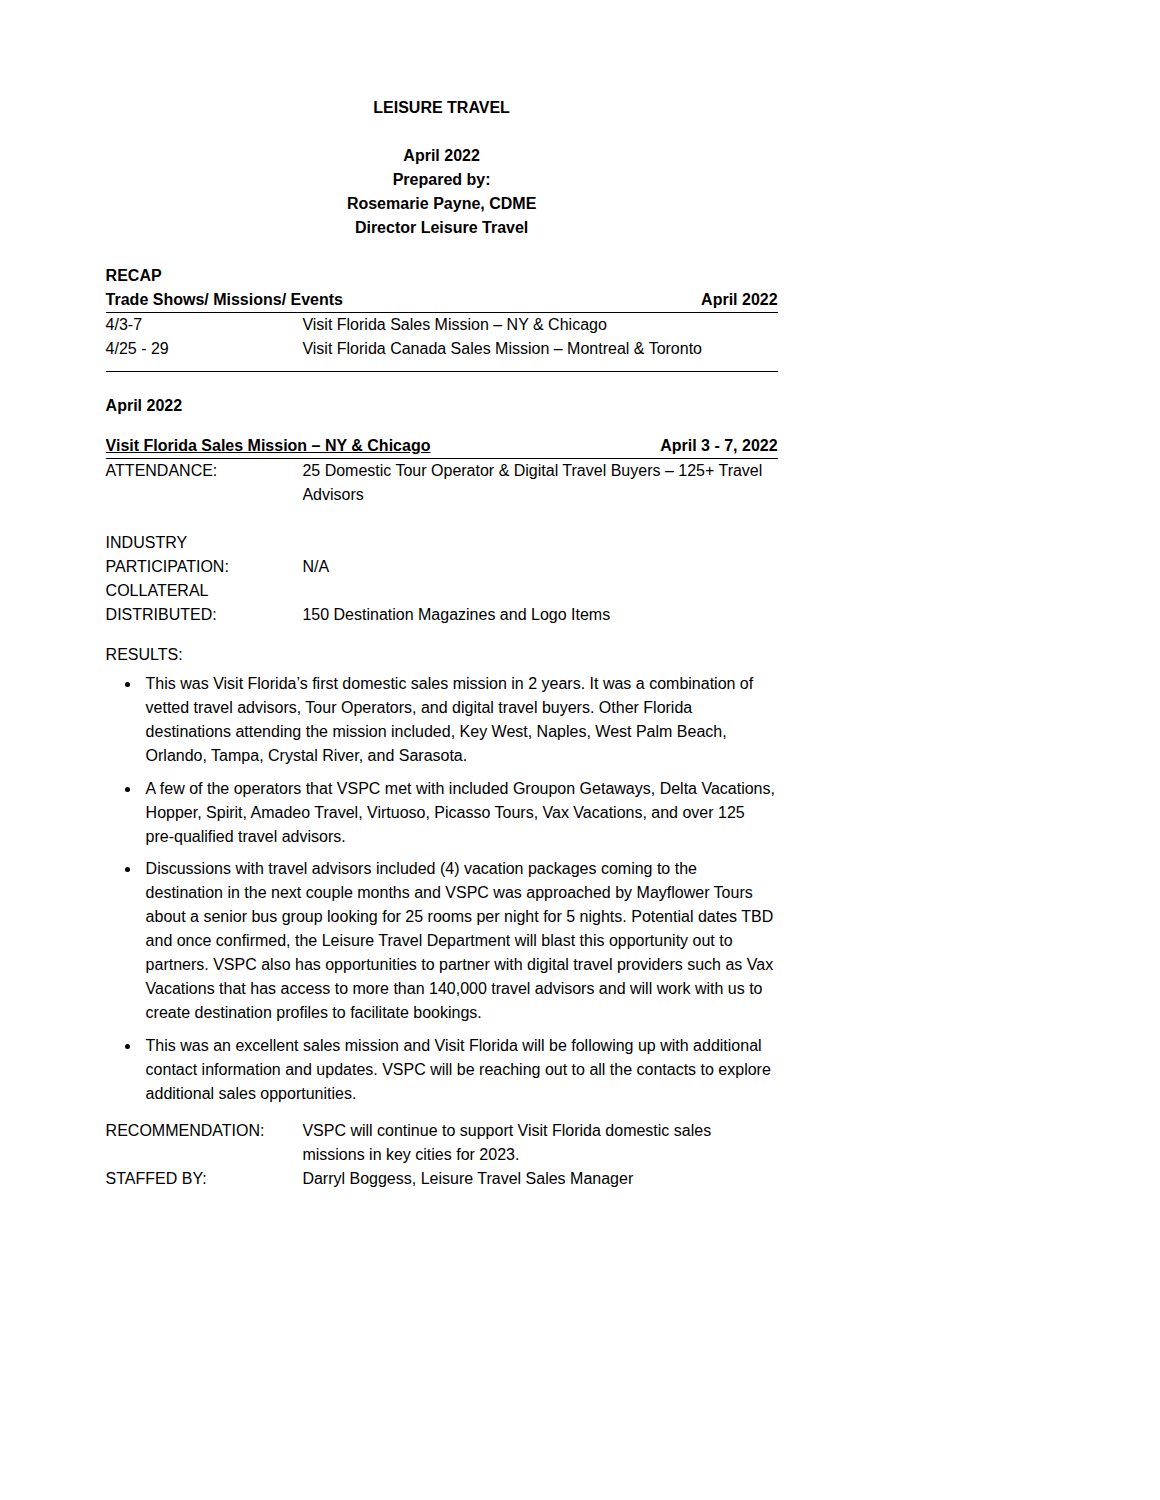LEISURE TRAVEL
April 2022
Prepared by:
Rosemarie Payne, CDME
Director Leisure Travel
RECAP
Trade Shows/ Missions/ Events April 2022
4/3-7 Visit Florida Sales Mission – NY & Chicago
4/25 - 29 Visit Florida Canada Sales Mission – Montreal & Toronto
April 2022
Visit Florida Sales Mission – NY & Chicago April 3 - 7, 2022
| ATTENDANCE: | 25 Domestic Tour Operator & Digital Travel Buyers – 125+ Travel Advisors |
| INDUSTRY PARTICIPATION: | N/A |
| COLLATERAL DISTRIBUTED: | 150 Destination Magazines and Logo Items |
RESULTS:
This was Visit Florida’s first domestic sales mission in 2 years. It was a combination of vetted travel advisors, Tour Operators, and digital travel buyers. Other Florida destinations attending the mission included, Key West, Naples, West Palm Beach, Orlando, Tampa, Crystal River, and Sarasota.
A few of the operators that VSPC met with included Groupon Getaways, Delta Vacations, Hopper, Spirit, Amadeo Travel, Virtuoso, Picasso Tours, Vax Vacations, and over 125 pre-qualified travel advisors.
Discussions with travel advisors included (4) vacation packages coming to the destination in the next couple months and VSPC was approached by Mayflower Tours about a senior bus group looking for 25 rooms per night for 5 nights. Potential dates TBD and once confirmed, the Leisure Travel Department will blast this opportunity out to partners. VSPC also has opportunities to partner with digital travel providers such as Vax Vacations that has access to more than 140,000 travel advisors and will work with us to create destination profiles to facilitate bookings.
This was an excellent sales mission and Visit Florida will be following up with additional contact information and updates. VSPC will be reaching out to all the contacts to explore additional sales opportunities.
| RECOMMENDATION: | VSPC will continue to support Visit Florida domestic sales missions in key cities for 2023. |
| STAFFED BY: | Darryl Boggess, Leisure Travel Sales Manager |